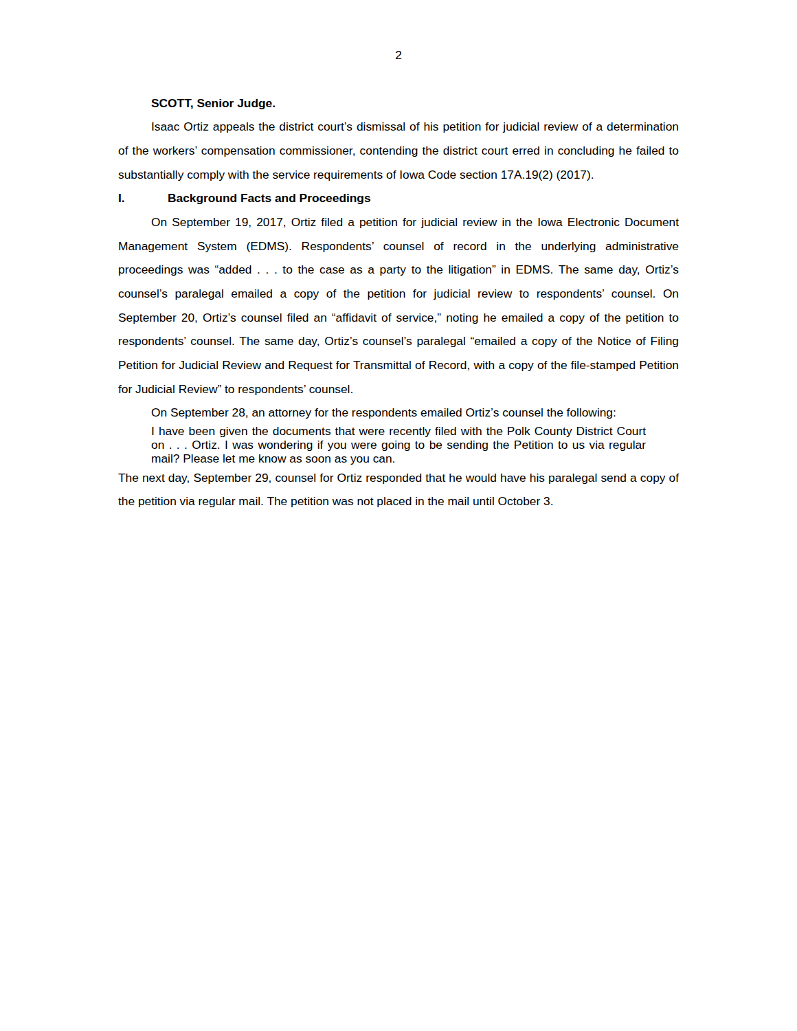2
SCOTT, Senior Judge.
Isaac Ortiz appeals the district court’s dismissal of his petition for judicial review of a determination of the workers’ compensation commissioner, contending the district court erred in concluding he failed to substantially comply with the service requirements of Iowa Code section 17A.19(2) (2017).
I. Background Facts and Proceedings
On September 19, 2017, Ortiz filed a petition for judicial review in the Iowa Electronic Document Management System (EDMS). Respondents’ counsel of record in the underlying administrative proceedings was “added . . . to the case as a party to the litigation” in EDMS. The same day, Ortiz’s counsel’s paralegal emailed a copy of the petition for judicial review to respondents’ counsel. On September 20, Ortiz’s counsel filed an “affidavit of service,” noting he emailed a copy of the petition to respondents’ counsel. The same day, Ortiz’s counsel’s paralegal “emailed a copy of the Notice of Filing Petition for Judicial Review and Request for Transmittal of Record, with a copy of the file-stamped Petition for Judicial Review” to respondents’ counsel.
On September 28, an attorney for the respondents emailed Ortiz’s counsel the following:
I have been given the documents that were recently filed with the Polk County District Court on . . . Ortiz. I was wondering if you were going to be sending the Petition to us via regular mail? Please let me know as soon as you can.
The next day, September 29, counsel for Ortiz responded that he would have his paralegal send a copy of the petition via regular mail. The petition was not placed in the mail until October 3.